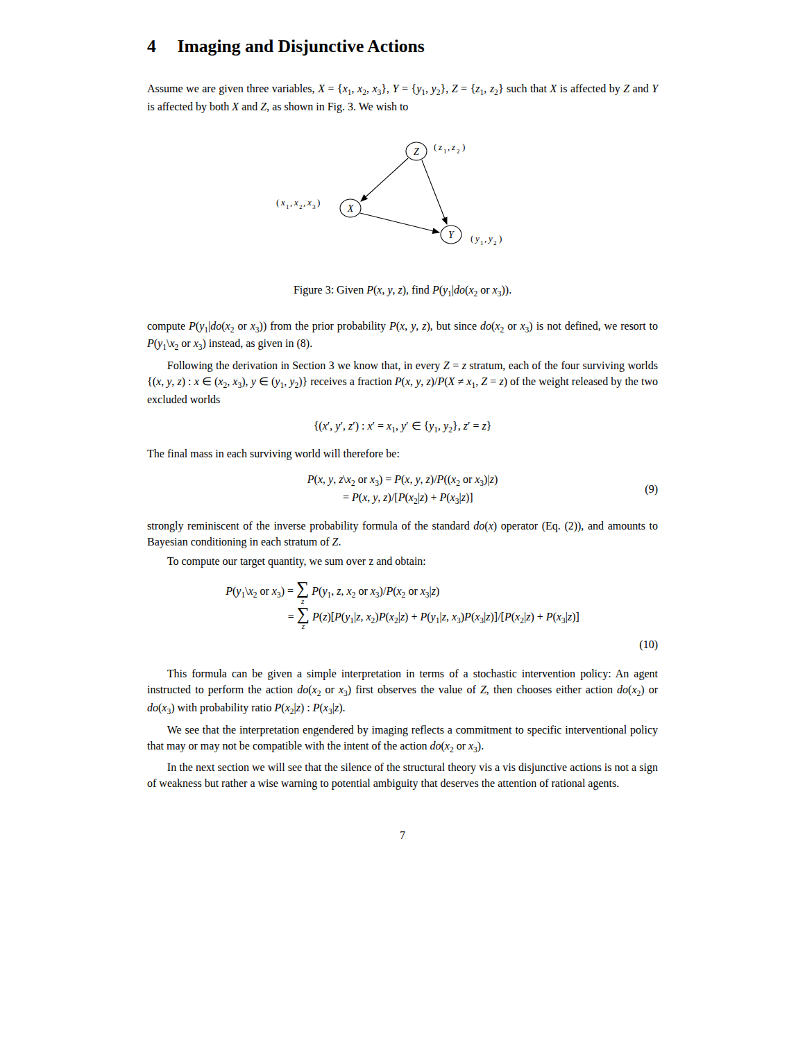4 Imaging and Disjunctive Actions
Assume we are given three variables, X = {x1, x2, x3}, Y = {y1, y2}, Z = {z1, z2} such that X is affected by Z and Y is affected by both X and Z, as shown in Fig. 3. We wish to
Z ( z 1 , z 2 ) X ( x 1 , x 2 , x 3 ) Y ( y 1 , y 2 )
Figure 3: Given P(x, y, z), find P(y1|do(x2 or x3)).
compute P(y1|do(x2 or x3)) from the prior probability P(x, y, z), but since do(x2 or x3) is not defined, we resort to P(y1\x2 or x3) instead, as given in (8).
Following the derivation in Section 3 we know that, in every Z = z stratum, each of the four surviving worlds {(x, y, z) : x ∈ (x2, x3), y ∈ (y1, y2)} receives a fraction P(x, y, z)/P(X ≠ x1, Z = z) of the weight released by the two excluded worlds
{(x′, y′, z′) : x′ = x1, y′ ∈ {y1, y2}, z′ = z}
The final mass in each surviving world will therefore be:
P(x, y, z\x2 or x3) = P(x, y, z)/P((x2 or x3)|z) = P(x, y, z)/[P(x2|z) + P(x3|z)] (9)
strongly reminiscent of the inverse probability formula of the standard do(x) operator (Eq. (2)), and amounts to Bayesian conditioning in each stratum of Z.
To compute our target quantity, we sum over z and obtain:
P(y1\x2 or x3) = ∑z P(y1, z, x2 or x3)/P(x2 or x3|z) = ∑z P(z)[P(y1|z, x2)P(x2|z) + P(y1|z, x3)P(x3|z)]/[P(x2|z) + P(x3|z)]
(10)
This formula can be given a simple interpretation in terms of a stochastic intervention policy: An agent instructed to perform the action do(x2 or x3) first observes the value of Z, then chooses either action do(x2) or do(x3) with probability ratio P(x2|z) : P(x3|z).
We see that the interpretation engendered by imaging reflects a commitment to specific interventional policy that may or may not be compatible with the intent of the action do(x2 or x3).
In the next section we will see that the silence of the structural theory vis a vis disjunctive actions is not a sign of weakness but rather a wise warning to potential ambiguity that deserves the attention of rational agents.
7